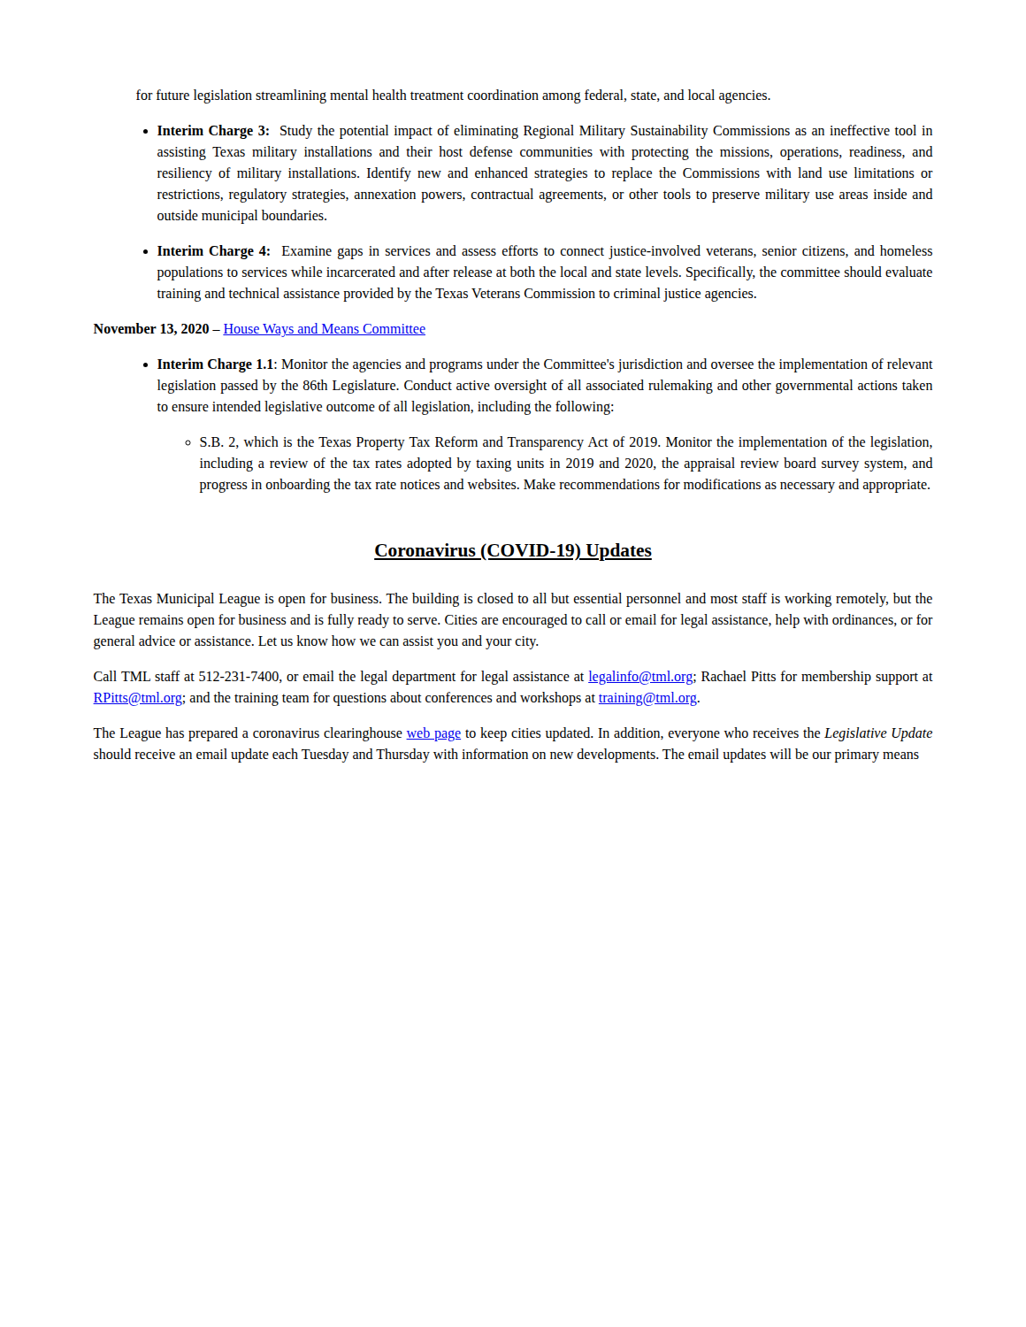for future legislation streamlining mental health treatment coordination among federal, state, and local agencies.
Interim Charge 3: Study the potential impact of eliminating Regional Military Sustainability Commissions as an ineffective tool in assisting Texas military installations and their host defense communities with protecting the missions, operations, readiness, and resiliency of military installations. Identify new and enhanced strategies to replace the Commissions with land use limitations or restrictions, regulatory strategies, annexation powers, contractual agreements, or other tools to preserve military use areas inside and outside municipal boundaries.
Interim Charge 4: Examine gaps in services and assess efforts to connect justice-involved veterans, senior citizens, and homeless populations to services while incarcerated and after release at both the local and state levels. Specifically, the committee should evaluate training and technical assistance provided by the Texas Veterans Commission to criminal justice agencies.
November 13, 2020 – House Ways and Means Committee
Interim Charge 1.1: Monitor the agencies and programs under the Committee's jurisdiction and oversee the implementation of relevant legislation passed by the 86th Legislature. Conduct active oversight of all associated rulemaking and other governmental actions taken to ensure intended legislative outcome of all legislation, including the following:
S.B. 2, which is the Texas Property Tax Reform and Transparency Act of 2019. Monitor the implementation of the legislation, including a review of the tax rates adopted by taxing units in 2019 and 2020, the appraisal review board survey system, and progress in onboarding the tax rate notices and websites. Make recommendations for modifications as necessary and appropriate.
Coronavirus (COVID-19) Updates
The Texas Municipal League is open for business. The building is closed to all but essential personnel and most staff is working remotely, but the League remains open for business and is fully ready to serve. Cities are encouraged to call or email for legal assistance, help with ordinances, or for general advice or assistance. Let us know how we can assist you and your city.
Call TML staff at 512-231-7400, or email the legal department for legal assistance at legalinfo@tml.org; Rachael Pitts for membership support at RPitts@tml.org; and the training team for questions about conferences and workshops at training@tml.org.
The League has prepared a coronavirus clearinghouse web page to keep cities updated. In addition, everyone who receives the Legislative Update should receive an email update each Tuesday and Thursday with information on new developments. The email updates will be our primary means